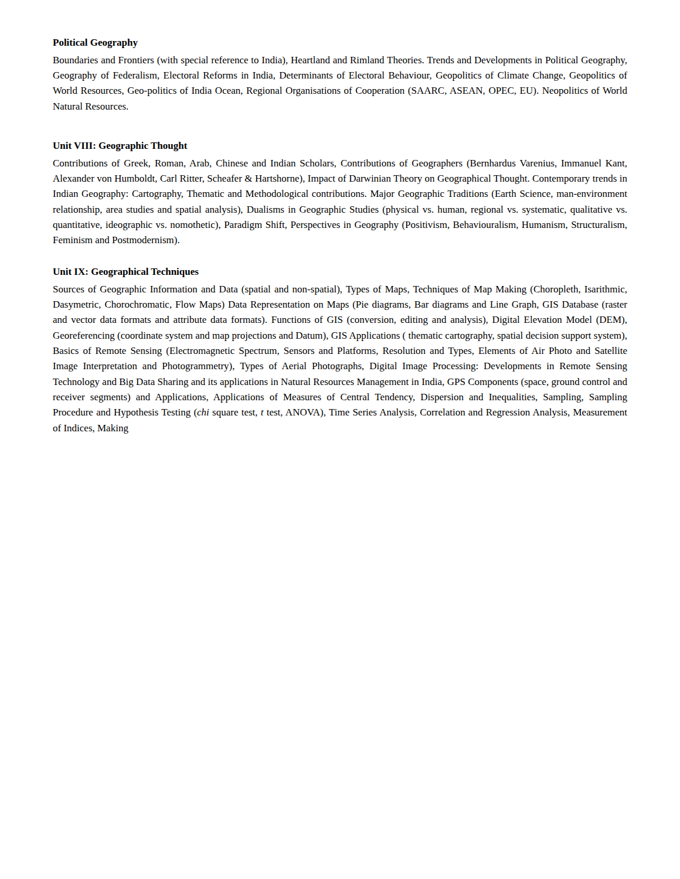Political Geography
Boundaries and Frontiers (with special reference to India), Heartland and Rimland Theories. Trends and Developments in Political Geography, Geography of Federalism, Electoral Reforms in India, Determinants of Electoral Behaviour, Geopolitics of Climate Change, Geopolitics of World Resources, Geo-politics of India Ocean, Regional Organisations of Cooperation (SAARC, ASEAN, OPEC, EU). Neopolitics of World Natural Resources.
Unit VIII: Geographic Thought
Contributions of Greek, Roman, Arab, Chinese and Indian Scholars, Contributions of Geographers (Bernhardus Varenius, Immanuel Kant, Alexander von Humboldt, Carl Ritter, Scheafer & Hartshorne), Impact of Darwinian Theory on Geographical Thought. Contemporary trends in Indian Geography: Cartography, Thematic and Methodological contributions. Major Geographic Traditions (Earth Science, man-environment relationship, area studies and spatial analysis), Dualisms in Geographic Studies (physical vs. human, regional vs. systematic, qualitative vs. quantitative, ideographic vs. nomothetic), Paradigm Shift, Perspectives in Geography (Positivism, Behaviouralism, Humanism, Structuralism, Feminism and Postmodernism).
Unit IX: Geographical Techniques
Sources of Geographic Information and Data (spatial and non-spatial), Types of Maps, Techniques of Map Making (Choropleth, Isarithmic, Dasymetric, Chorochromatic, Flow Maps) Data Representation on Maps (Pie diagrams, Bar diagrams and Line Graph, GIS Database (raster and vector data formats and attribute data formats). Functions of GIS (conversion, editing and analysis), Digital Elevation Model (DEM), Georeferencing (coordinate system and map projections and Datum), GIS Applications ( thematic cartography, spatial decision support system), Basics of Remote Sensing (Electromagnetic Spectrum, Sensors and Platforms, Resolution and Types, Elements of Air Photo and Satellite Image Interpretation and Photogrammetry), Types of Aerial Photographs, Digital Image Processing: Developments in Remote Sensing Technology and Big Data Sharing and its applications in Natural Resources Management in India, GPS Components (space, ground control and receiver segments) and Applications, Applications of Measures of Central Tendency, Dispersion and Inequalities, Sampling, Sampling Procedure and Hypothesis Testing (chi square test, t test, ANOVA), Time Series Analysis, Correlation and Regression Analysis, Measurement of Indices, Making